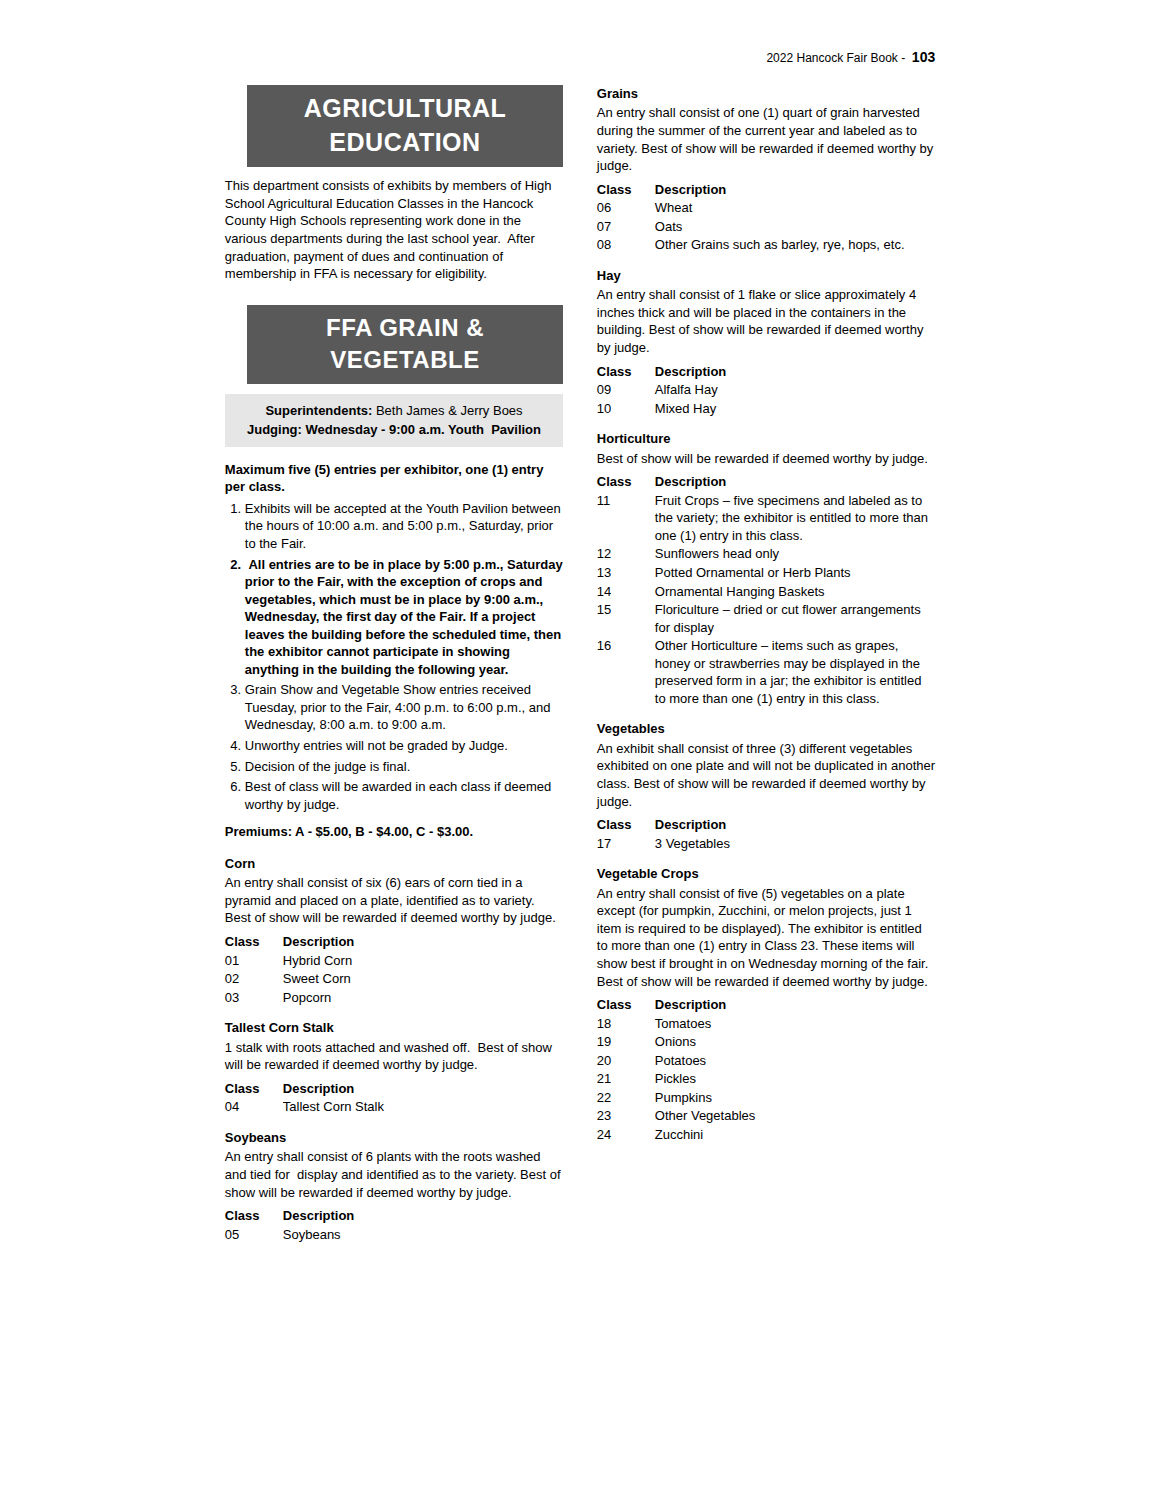2022 Hancock Fair Book - 103
AGRICULTURAL EDUCATION
This department consists of exhibits by members of High School Agricultural Education Classes in the Hancock County High Schools representing work done in the various departments during the last school year. After graduation, payment of dues and continuation of membership in FFA is necessary for eligibility.
FFA GRAIN & VEGETABLE
Superintendents: Beth James & Jerry Boes
Judging: Wednesday - 9:00 a.m. Youth Pavilion
Maximum five (5) entries per exhibitor, one (1) entry per class.
Exhibits will be accepted at the Youth Pavilion between the hours of 10:00 a.m. and 5:00 p.m., Saturday, prior to the Fair.
All entries are to be in place by 5:00 p.m., Saturday prior to the Fair, with the exception of crops and vegetables, which must be in place by 9:00 a.m., Wednesday, the first day of the Fair. If a project leaves the building before the scheduled time, then the exhibitor cannot participate in showing anything in the building the following year.
Grain Show and Vegetable Show entries received Tuesday, prior to the Fair, 4:00 p.m. to 6:00 p.m., and Wednesday, 8:00 a.m. to 9:00 a.m.
Unworthy entries will not be graded by Judge.
Decision of the judge is final.
Best of class will be awarded in each class if deemed worthy by judge.
Premiums: A - $5.00, B - $4.00, C - $3.00.
Corn
An entry shall consist of six (6) ears of corn tied in a pyramid and placed on a plate, identified as to variety. Best of show will be rewarded if deemed worthy by judge.
| Class | Description |
| --- | --- |
| 01 | Hybrid Corn |
| 02 | Sweet Corn |
| 03 | Popcorn |
Tallest Corn Stalk
1 stalk with roots attached and washed off. Best of show will be rewarded if deemed worthy by judge.
| Class | Description |
| --- | --- |
| 04 | Tallest Corn Stalk |
Soybeans
An entry shall consist of 6 plants with the roots washed and tied for display and identified as to the variety. Best of show will be rewarded if deemed worthy by judge.
| Class | Description |
| --- | --- |
| 05 | Soybeans |
Grains
An entry shall consist of one (1) quart of grain harvested during the summer of the current year and labeled as to variety. Best of show will be rewarded if deemed worthy by judge.
| Class | Description |
| --- | --- |
| 06 | Wheat |
| 07 | Oats |
| 08 | Other Grains such as barley, rye, hops, etc. |
Hay
An entry shall consist of 1 flake or slice approximately 4 inches thick and will be placed in the containers in the building. Best of show will be rewarded if deemed worthy by judge.
| Class | Description |
| --- | --- |
| 09 | Alfalfa Hay |
| 10 | Mixed Hay |
Horticulture
Best of show will be rewarded if deemed worthy by judge.
| Class | Description |
| --- | --- |
| 11 | Fruit Crops – five specimens and labeled as to the variety; the exhibitor is entitled to more than one (1) entry in this class. |
| 12 | Sunflowers head only |
| 13 | Potted Ornamental or Herb Plants |
| 14 | Ornamental Hanging Baskets |
| 15 | Floriculture – dried or cut flower arrangements for display |
| 16 | Other Horticulture – items such as grapes, honey or strawberries may be displayed in the preserved form in a jar; the exhibitor is entitled to more than one (1) entry in this class. |
Vegetables
An exhibit shall consist of three (3) different vegetables exhibited on one plate and will not be duplicated in another class. Best of show will be rewarded if deemed worthy by judge.
| Class | Description |
| --- | --- |
| 17 | 3 Vegetables |
Vegetable Crops
An entry shall consist of five (5) vegetables on a plate except (for pumpkin, Zucchini, or melon projects, just 1 item is required to be displayed). The exhibitor is entitled to more than one (1) entry in Class 23. These items will show best if brought in on Wednesday morning of the fair. Best of show will be rewarded if deemed worthy by judge.
| Class | Description |
| --- | --- |
| 18 | Tomatoes |
| 19 | Onions |
| 20 | Potatoes |
| 21 | Pickles |
| 22 | Pumpkins |
| 23 | Other Vegetables |
| 24 | Zucchini |